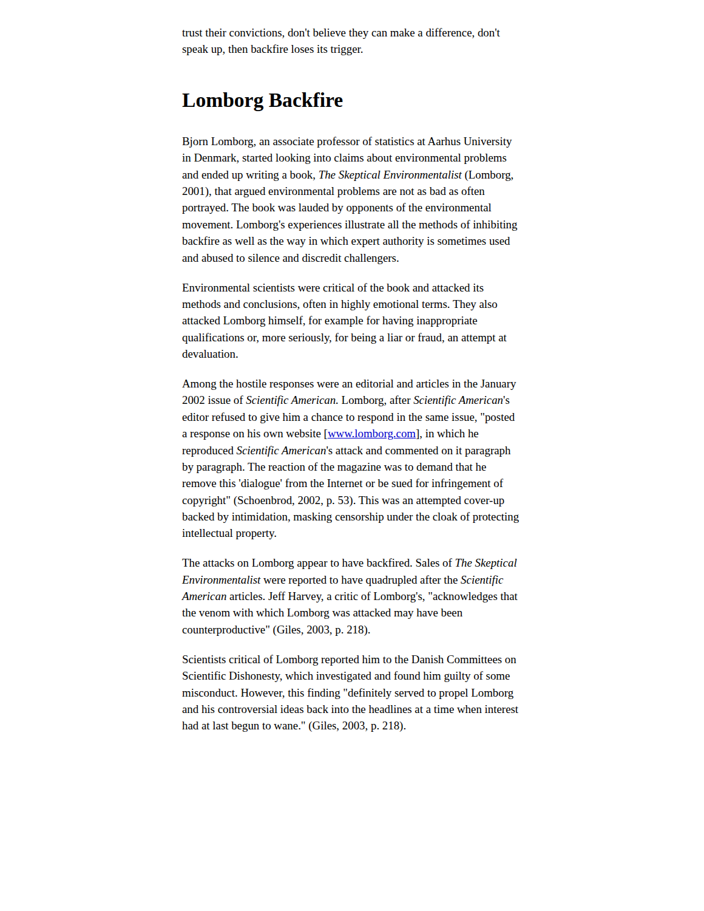trust their convictions, don't believe they can make a difference, don't speak up, then backfire loses its trigger.
Lomborg Backfire
Bjorn Lomborg, an associate professor of statistics at Aarhus University in Denmark, started looking into claims about environmental problems and ended up writing a book, The Skeptical Environmentalist (Lomborg, 2001), that argued environmental problems are not as bad as often portrayed. The book was lauded by opponents of the environmental movement. Lomborg's experiences illustrate all the methods of inhibiting backfire as well as the way in which expert authority is sometimes used and abused to silence and discredit challengers.
Environmental scientists were critical of the book and attacked its methods and conclusions, often in highly emotional terms. They also attacked Lomborg himself, for example for having inappropriate qualifications or, more seriously, for being a liar or fraud, an attempt at devaluation.
Among the hostile responses were an editorial and articles in the January 2002 issue of Scientific American. Lomborg, after Scientific American's editor refused to give him a chance to respond in the same issue, "posted a response on his own website [www.lomborg.com], in which he reproduced Scientific American's attack and commented on it paragraph by paragraph. The reaction of the magazine was to demand that he remove this 'dialogue' from the Internet or be sued for infringement of copyright" (Schoenbrod, 2002, p. 53). This was an attempted cover-up backed by intimidation, masking censorship under the cloak of protecting intellectual property.
The attacks on Lomborg appear to have backfired. Sales of The Skeptical Environmentalist were reported to have quadrupled after the Scientific American articles. Jeff Harvey, a critic of Lomborg's, "acknowledges that the venom with which Lomborg was attacked may have been counterproductive" (Giles, 2003, p. 218).
Scientists critical of Lomborg reported him to the Danish Committees on Scientific Dishonesty, which investigated and found him guilty of some misconduct. However, this finding "definitely served to propel Lomborg and his controversial ideas back into the headlines at a time when interest had at last begun to wane." (Giles, 2003, p. 218).